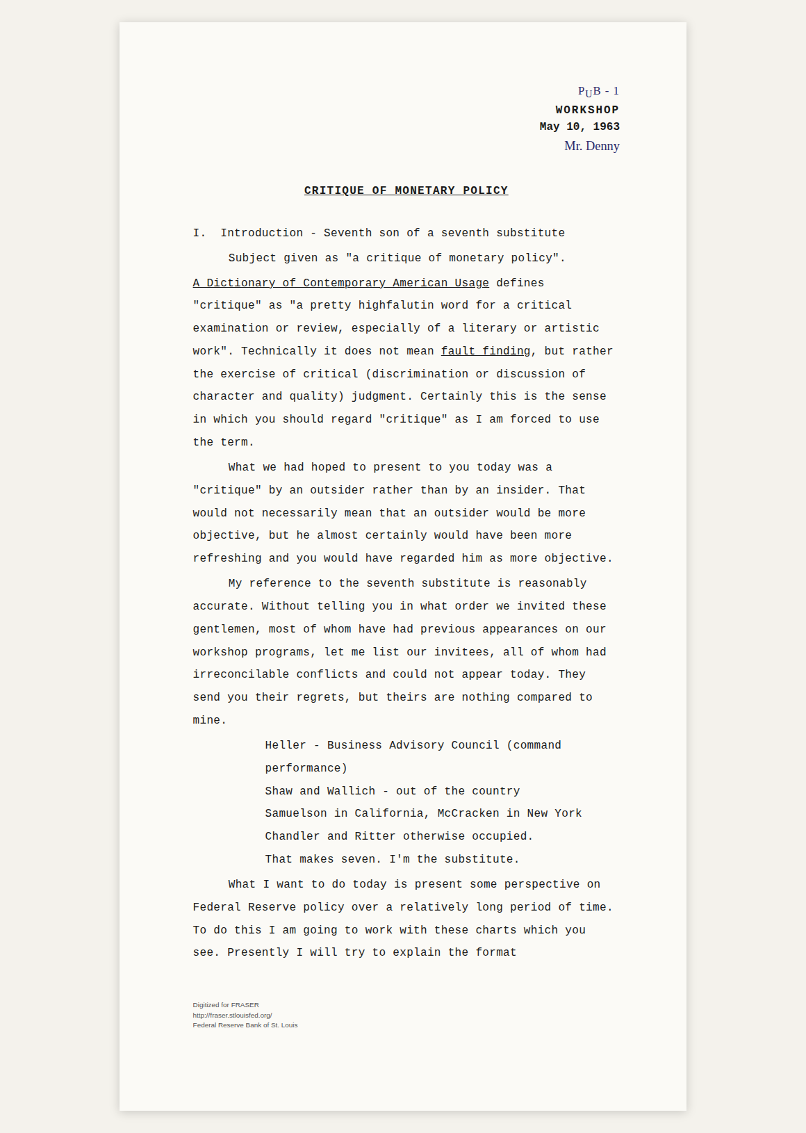PUB - 1
WORKSHOP
May 10, 1963
Mr. Denny
CRITIQUE OF MONETARY POLICY
I. Introduction - Seventh son of a seventh substitute
Subject given as "a critique of monetary policy".
A Dictionary of Contemporary American Usage defines "critique" as "a pretty highfalutin word for a critical examination or review, especially of a literary or artistic work". Technically it does not mean fault finding, but rather the exercise of critical (discrimination or discussion of character and quality) judgment. Certainly this is the sense in which you should regard "critique" as I am forced to use the term.
What we had hoped to present to you today was a "critique" by an outsider rather than by an insider. That would not necessarily mean that an outsider would be more objective, but he almost certainly would have been more refreshing and you would have regarded him as more objective.
My reference to the seventh substitute is reasonably accurate. Without telling you in what order we invited these gentlemen, most of whom have had previous appearances on our workshop programs, let me list our invitees, all of whom had irreconcilable conflicts and could not appear today. They send you their regrets, but theirs are nothing compared to mine.
Heller - Business Advisory Council (command performance)
Shaw and Wallich - out of the country
Samuelson in California, McCracken in New York
Chandler and Ritter otherwise occupied.
That makes seven. I'm the substitute.
What I want to do today is present some perspective on Federal Reserve policy over a relatively long period of time. To do this I am going to work with these charts which you see. Presently I will try to explain the format
Digitized for FRASER
http://fraser.stlouisfed.org/
Federal Reserve Bank of St. Louis